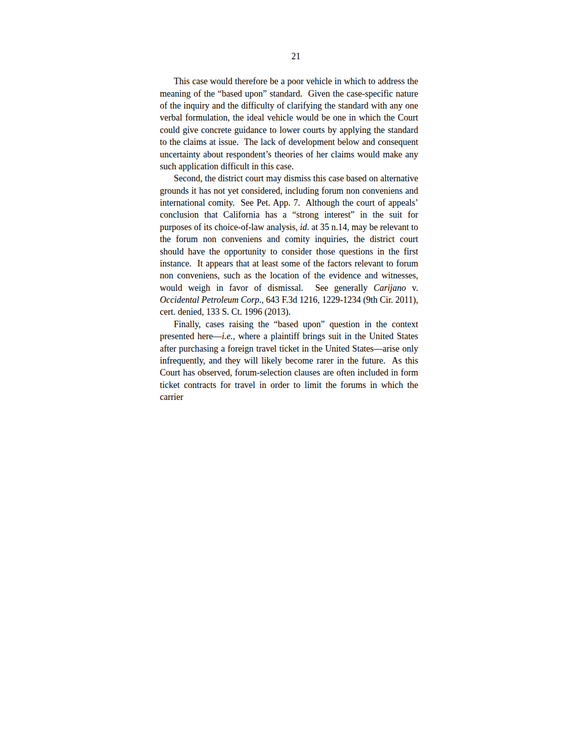21
This case would therefore be a poor vehicle in which to address the meaning of the “based upon” standard. Given the case-specific nature of the inquiry and the difficulty of clarifying the standard with any one verbal formulation, the ideal vehicle would be one in which the Court could give concrete guidance to lower courts by applying the standard to the claims at issue. The lack of development below and consequent uncertainty about respondent’s theories of her claims would make any such application difficult in this case.
Second, the district court may dismiss this case based on alternative grounds it has not yet considered, including forum non conveniens and international comity. See Pet. App. 7. Although the court of appeals’ conclusion that California has a “strong interest” in the suit for purposes of its choice-of-law analysis, id. at 35 n.14, may be relevant to the forum non conveniens and comity inquiries, the district court should have the opportunity to consider those questions in the first instance. It appears that at least some of the factors relevant to forum non conveniens, such as the location of the evidence and witnesses, would weigh in favor of dismissal. See generally Carijano v. Occidental Petroleum Corp., 643 F.3d 1216, 1229-1234 (9th Cir. 2011), cert. denied, 133 S. Ct. 1996 (2013).
Finally, cases raising the “based upon” question in the context presented here—i.e., where a plaintiff brings suit in the United States after purchasing a foreign travel ticket in the United States—arise only infrequently, and they will likely become rarer in the future. As this Court has observed, forum-selection clauses are often included in form ticket contracts for travel in order to limit the forums in which the carrier